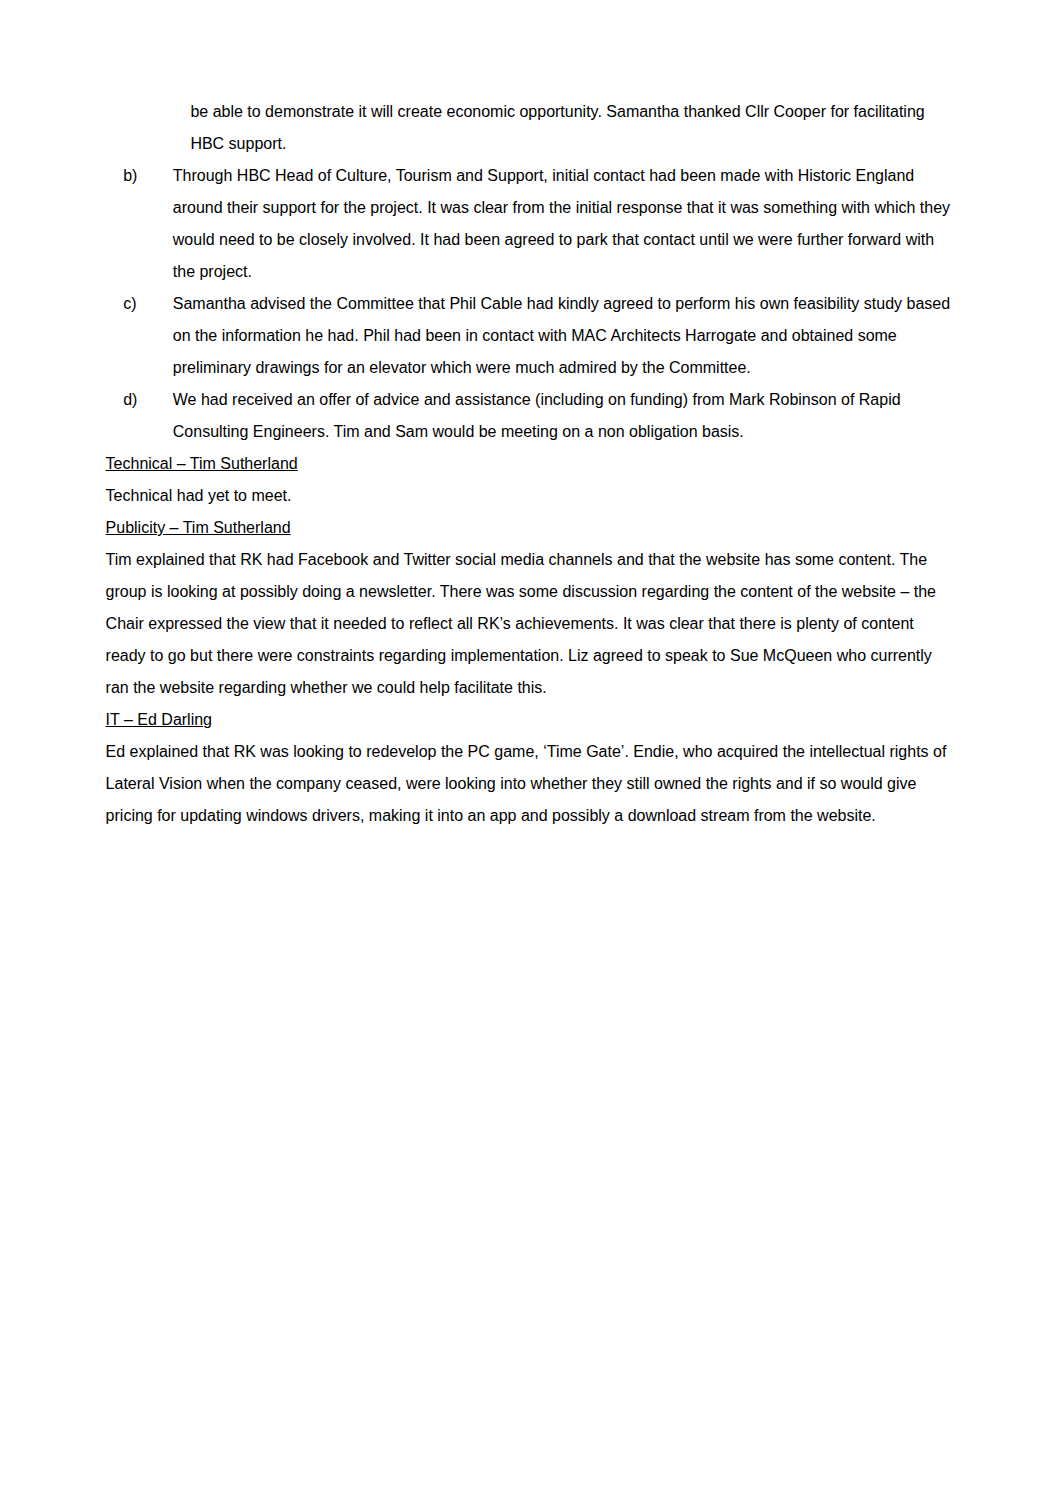be able to demonstrate it will create economic opportunity. Samantha thanked Cllr Cooper for facilitating HBC support.
b)
Through HBC Head of Culture, Tourism and Support, initial contact had been made with Historic England around their support for the project. It was clear from the initial response that it was something with which they would need to be closely involved. It had been agreed to park that contact until we were further forward with the project.
c)
Samantha advised the Committee that Phil Cable had kindly agreed to perform his own feasibility study based on the information he had. Phil had been in contact with MAC Architects Harrogate and obtained some preliminary drawings for an elevator which were much admired by the Committee.
d)
We had received an offer of advice and assistance (including on funding) from Mark Robinson of Rapid Consulting Engineers. Tim and Sam would be meeting on a non obligation basis.
Technical – Tim Sutherland
Technical had yet to meet.
Publicity – Tim Sutherland
Tim explained that RK had Facebook and Twitter social media channels and that the website has some content. The group is looking at possibly doing a newsletter. There was some discussion regarding the content of the website – the Chair expressed the view that it needed to reflect all RK’s achievements. It was clear that there is plenty of content ready to go but there were constraints regarding implementation. Liz agreed to speak to Sue McQueen who currently ran the website regarding whether we could help facilitate this.
IT – Ed Darling
Ed explained that RK was looking to redevelop the PC game, ‘Time Gate’. Endie, who acquired the intellectual rights of Lateral Vision when the company ceased, were looking into whether they still owned the rights and if so would give pricing for updating windows drivers, making it into an app and possibly a download stream from the website.